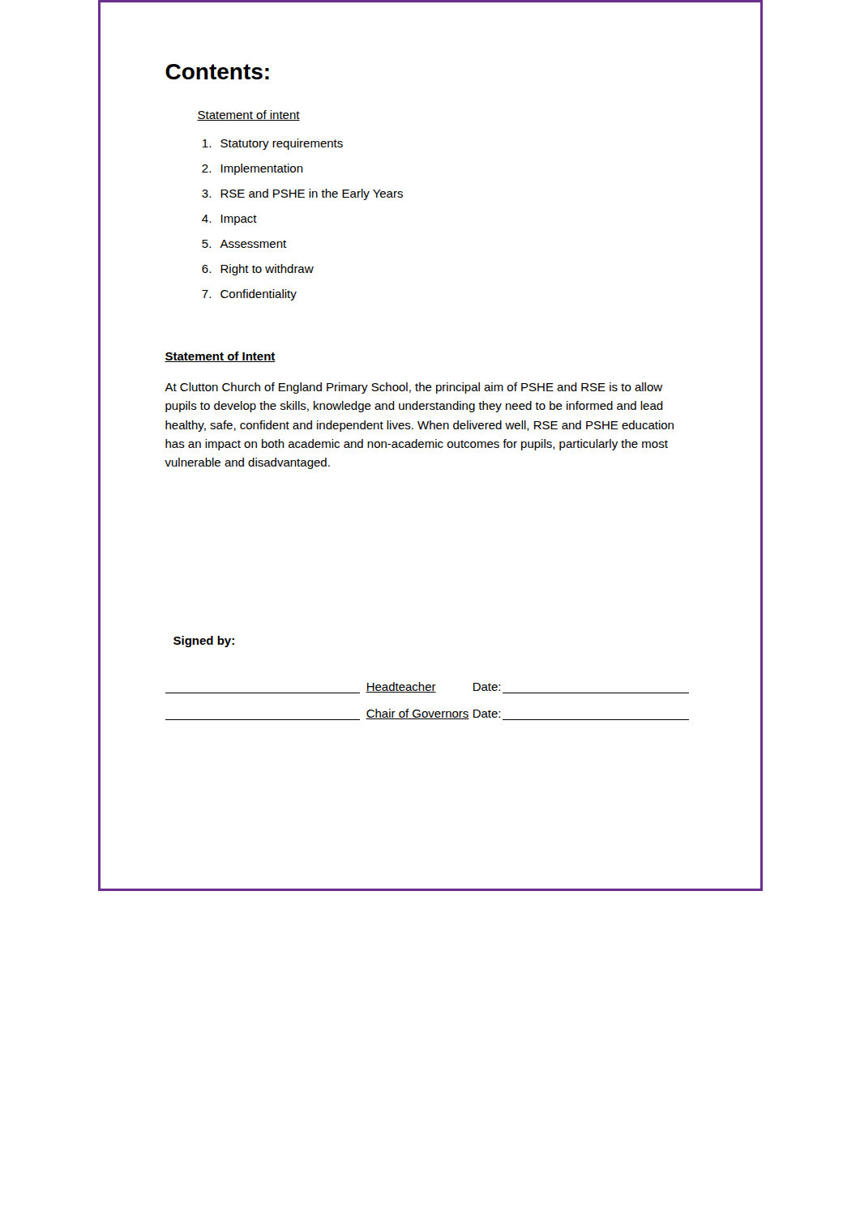Contents:
Statement of intent
Statutory requirements
Implementation
RSE and PSHE in the Early Years
Impact
Assessment
Right to withdraw
Confidentiality
Statement of Intent
At Clutton Church of England Primary School, the principal aim of PSHE and RSE is to allow pupils to develop the skills, knowledge and understanding they need to be informed and lead healthy, safe, confident and independent lives. When delivered well, RSE and PSHE education has an impact on both academic and non-academic outcomes for pupils, particularly the most vulnerable and disadvantaged.
Signed by:
| | Headteacher | Date: | |
| | Chair of Governors | Date: | |